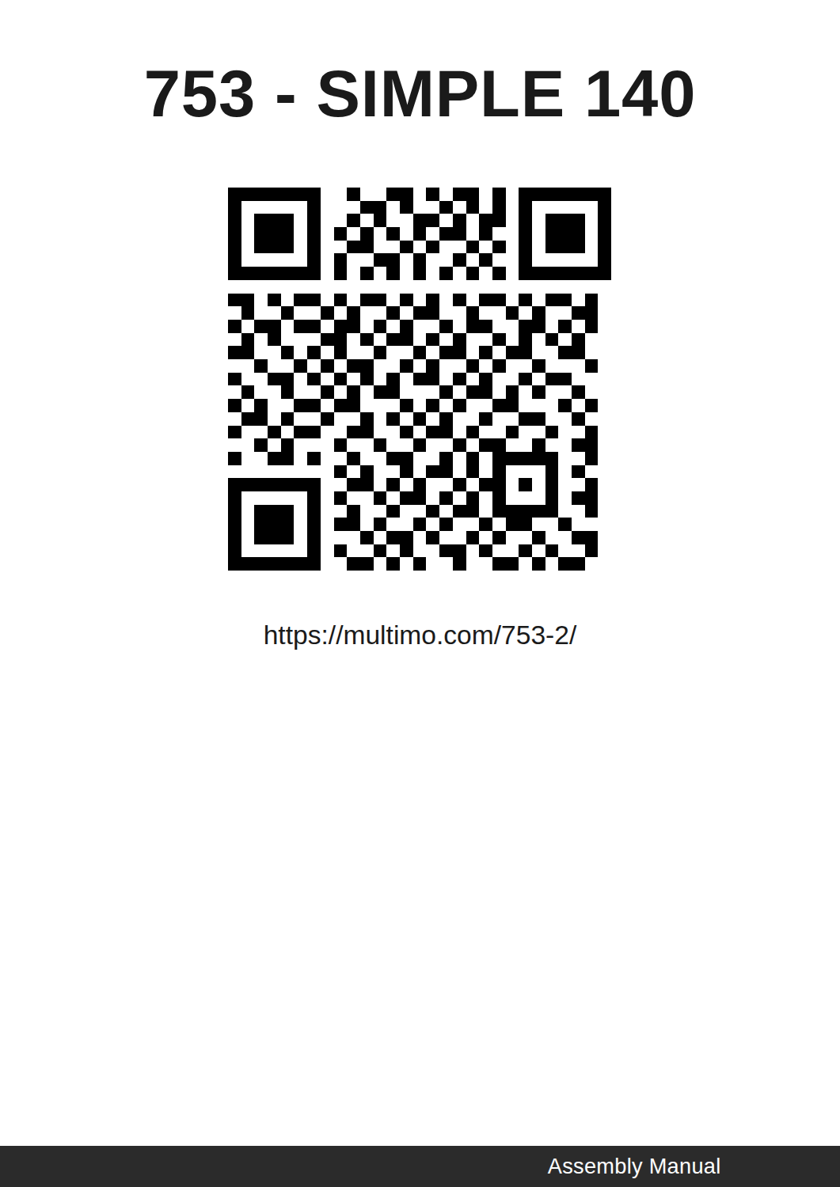753 - SIMPLE 140
QR code for https://multimo.com/753-2/
https://multimo.com/753-2/
Assembly Manual